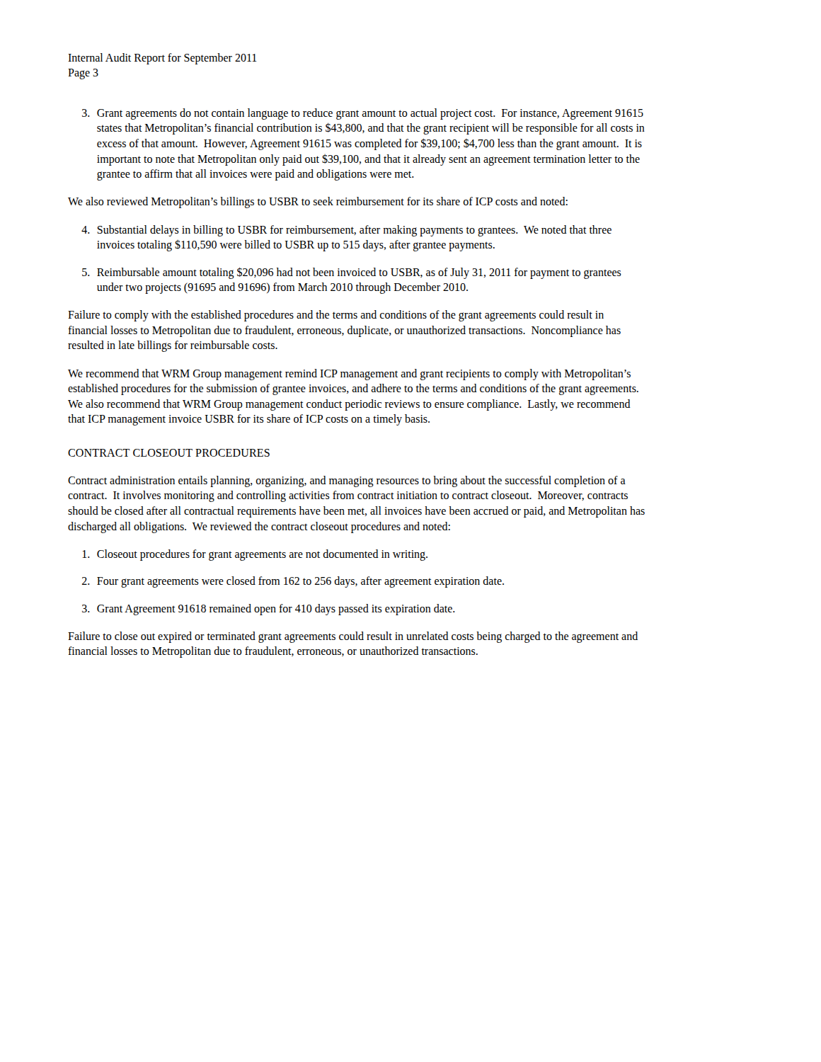Internal Audit Report for September 2011
Page 3
Grant agreements do not contain language to reduce grant amount to actual project cost. For instance, Agreement 91615 states that Metropolitan’s financial contribution is $43,800, and that the grant recipient will be responsible for all costs in excess of that amount. However, Agreement 91615 was completed for $39,100; $4,700 less than the grant amount. It is important to note that Metropolitan only paid out $39,100, and that it already sent an agreement termination letter to the grantee to affirm that all invoices were paid and obligations were met.
We also reviewed Metropolitan’s billings to USBR to seek reimbursement for its share of ICP costs and noted:
Substantial delays in billing to USBR for reimbursement, after making payments to grantees. We noted that three invoices totaling $110,590 were billed to USBR up to 515 days, after grantee payments.
Reimbursable amount totaling $20,096 had not been invoiced to USBR, as of July 31, 2011 for payment to grantees under two projects (91695 and 91696) from March 2010 through December 2010.
Failure to comply with the established procedures and the terms and conditions of the grant agreements could result in financial losses to Metropolitan due to fraudulent, erroneous, duplicate, or unauthorized transactions. Noncompliance has resulted in late billings for reimbursable costs.
We recommend that WRM Group management remind ICP management and grant recipients to comply with Metropolitan’s established procedures for the submission of grantee invoices, and adhere to the terms and conditions of the grant agreements. We also recommend that WRM Group management conduct periodic reviews to ensure compliance. Lastly, we recommend that ICP management invoice USBR for its share of ICP costs on a timely basis.
CONTRACT CLOSEOUT PROCEDURES
Contract administration entails planning, organizing, and managing resources to bring about the successful completion of a contract. It involves monitoring and controlling activities from contract initiation to contract closeout. Moreover, contracts should be closed after all contractual requirements have been met, all invoices have been accrued or paid, and Metropolitan has discharged all obligations. We reviewed the contract closeout procedures and noted:
Closeout procedures for grant agreements are not documented in writing.
Four grant agreements were closed from 162 to 256 days, after agreement expiration date.
Grant Agreement 91618 remained open for 410 days passed its expiration date.
Failure to close out expired or terminated grant agreements could result in unrelated costs being charged to the agreement and financial losses to Metropolitan due to fraudulent, erroneous, or unauthorized transactions.